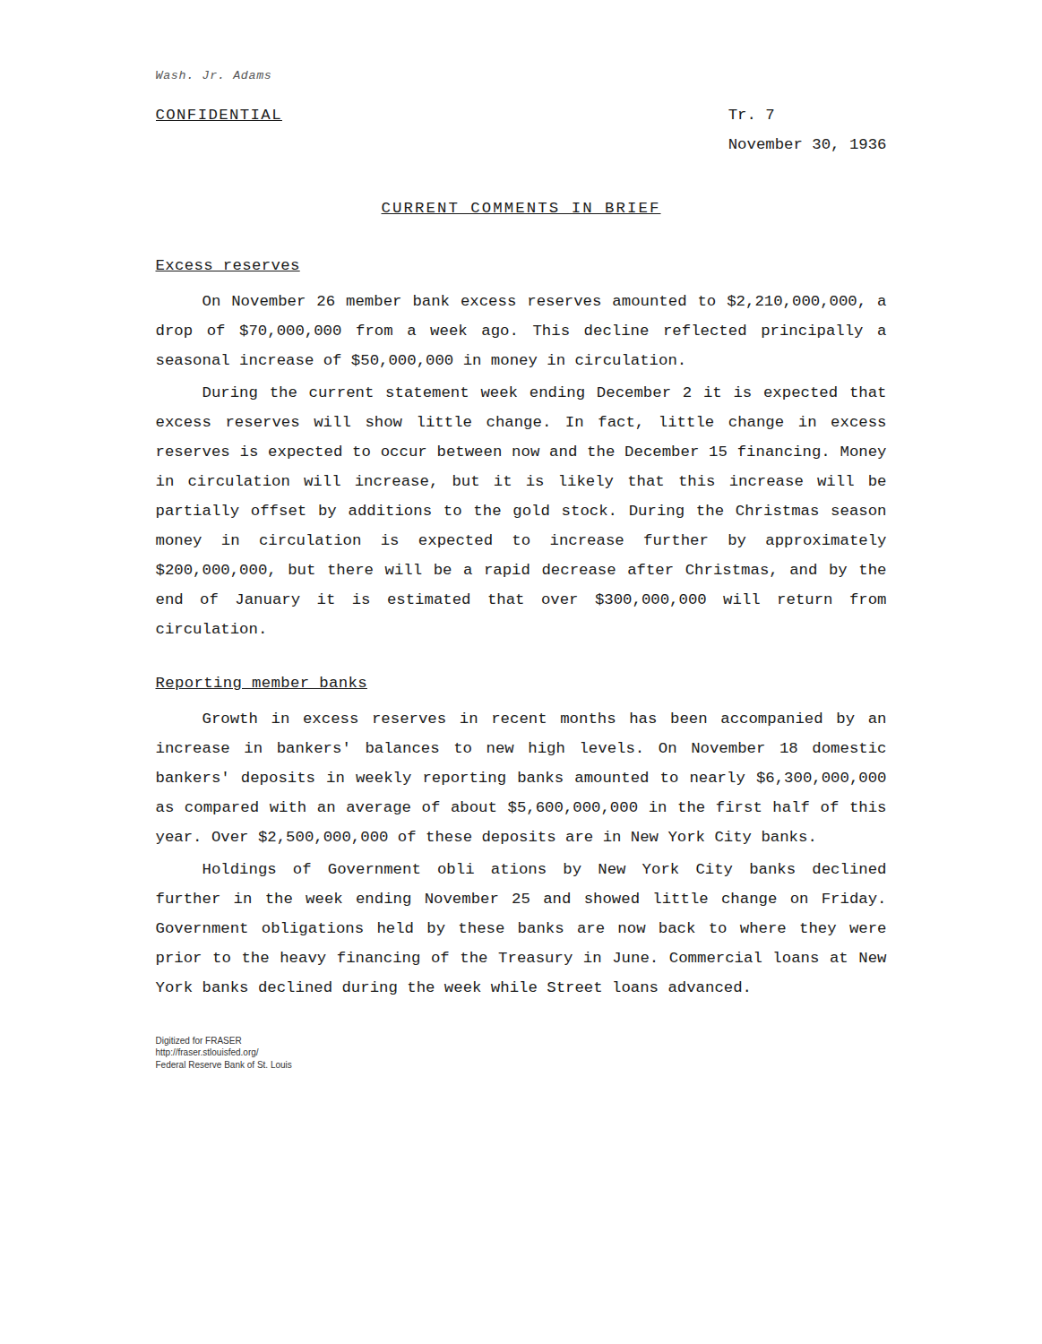Wash. Jr. Adams
Tr. 7
November 30, 1936
CONFIDENTIAL
CURRENT COMMENTS IN BRIEF
Excess reserves
On November 26 member bank excess reserves amounted to $2,210,000,000, a drop of $70,000,000 from a week ago. This decline reflected principally a seasonal increase of $50,000,000 in money in circulation.
During the current statement week ending December 2 it is expected that excess reserves will show little change. In fact, little change in excess reserves is expected to occur between now and the December 15 financing. Money in circulation will increase, but it is likely that this increase will be partially offset by additions to the gold stock. During the Christmas season money in circulation is expected to increase further by approximately $200,000,000, but there will be a rapid decrease after Christmas, and by the end of January it is estimated that over $300,000,000 will return from circulation.
Reporting member banks
Growth in excess reserves in recent months has been accompanied by an increase in bankers' balances to new high levels. On November 18 domestic bankers' deposits in weekly reporting banks amounted to nearly $6,300,000,000 as compared with an average of about $5,600,000,000 in the first half of this year. Over $2,500,000,000 of these deposits are in New York City banks.
Holdings of Government obli ations by New York City banks declined further in the week ending November 25 and showed little change on Friday. Government obligations held by these banks are now back to where they were prior to the heavy financing of the Treasury in June. Commercial loans at New York banks declined during the week while Street loans advanced.
Digitized for FRASER
http://fraser.stlouisfed.org/
Federal Reserve Bank of St. Louis